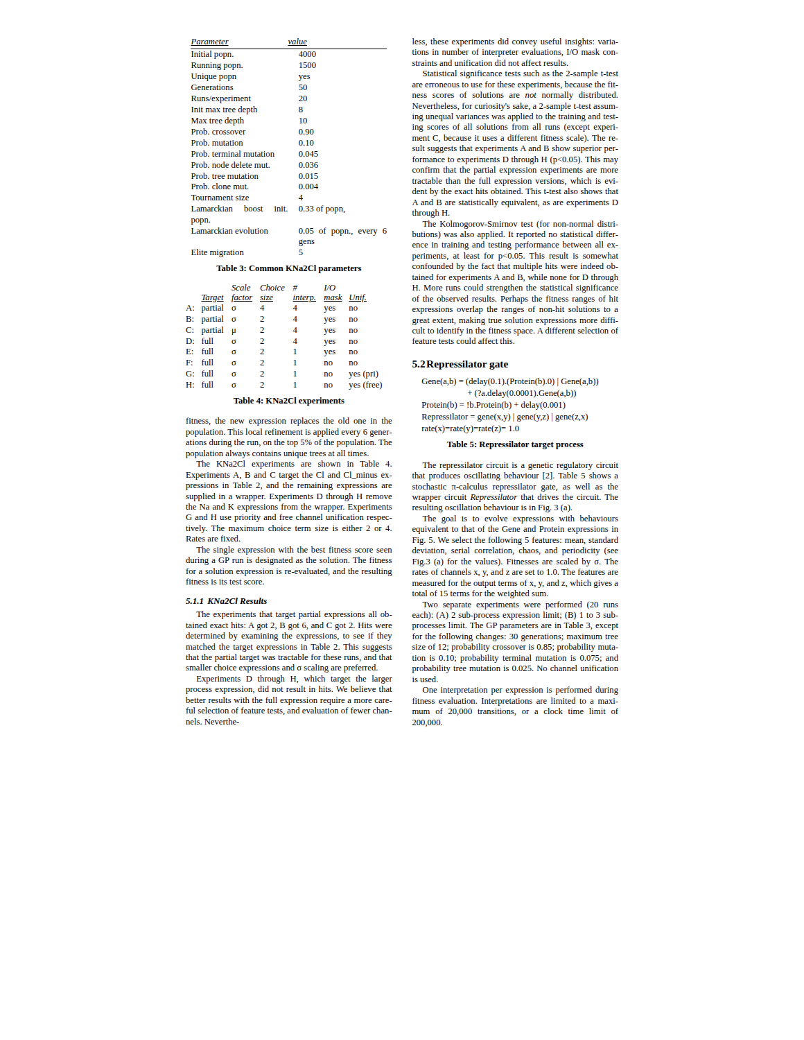| Parameter | value |
| --- | --- |
| Initial popn. | 4000 |
| Running popn. | 1500 |
| Unique popn | yes |
| Generations | 50 |
| Runs/experiment | 20 |
| Init max tree depth | 8 |
| Max tree depth | 10 |
| Prob. crossover | 0.90 |
| Prob. mutation | 0.10 |
| Prob. terminal mutation | 0.045 |
| Prob. node delete mut. | 0.036 |
| Prob. tree mutation | 0.015 |
| Prob. clone mut. | 0.004 |
| Tournament size | 4 |
| Lamarckian boost init. popn. | 0.33 of popn, |
| Lamarckian evolution | 0.05 of popn., every 6 gens |
| Elite migration | 5 |
Table 3: Common KNa2Cl parameters
| | | Scale | Choice | # | I/O | |
| --- | --- | --- | --- | --- | --- | --- |
| | Target | factor | size | interp. | mask | Unif. |
| A: | partial | σ | 4 | 4 | yes | no |
| B: | partial | σ | 2 | 4 | yes | no |
| C: | partial | μ | 2 | 4 | yes | no |
| D: | full | σ | 2 | 4 | yes | no |
| E: | full | σ | 2 | 1 | yes | no |
| F: | full | σ | 2 | 1 | no | no |
| G: | full | σ | 2 | 1 | no | yes (pri) |
| H: | full | σ | 2 | 1 | no | yes (free) |
Table 4: KNa2Cl experiments
fitness, the new expression replaces the old one in the population. This local refinement is applied every 6 generations during the run, on the top 5% of the population. The population always contains unique trees at all times.
The KNa2Cl experiments are shown in Table 4. Experiments A, B and C target the Cl and Cl_minus expressions in Table 2, and the remaining expressions are supplied in a wrapper. Experiments D through H remove the Na and K expressions from the wrapper. Experiments G and H use priority and free channel unification respectively. The maximum choice term size is either 2 or 4. Rates are fixed.
The single expression with the best fitness score seen during a GP run is designated as the solution. The fitness for a solution expression is re-evaluated, and the resulting fitness is its test score.
5.1.1 KNa2Cl Results
The experiments that target partial expressions all obtained exact hits: A got 2, B got 6, and C got 2. Hits were determined by examining the expressions, to see if they matched the target expressions in Table 2. This suggests that the partial target was tractable for these runs, and that smaller choice expressions and σ scaling are preferred.
Experiments D through H, which target the larger process expression, did not result in hits. We believe that better results with the full expression require a more careful selection of feature tests, and evaluation of fewer channels. Neverthe-
less, these experiments did convey useful insights: variations in number of interpreter evaluations, I/O mask constraints and unification did not affect results.
Statistical significance tests such as the 2-sample t-test are erroneous to use for these experiments, because the fitness scores of solutions are not normally distributed. Nevertheless, for curiosity's sake, a 2-sample t-test assuming unequal variances was applied to the training and testing scores of all solutions from all runs (except experiment C, because it uses a different fitness scale). The result suggests that experiments A and B show superior performance to experiments D through H (p<0.05). This may confirm that the partial expression experiments are more tractable than the full expression versions, which is evident by the exact hits obtained. This t-test also shows that A and B are statistically equivalent, as are experiments D through H.
The Kolmogorov-Smirnov test (for non-normal distributions) was also applied. It reported no statistical difference in training and testing performance between all experiments, at least for p<0.05. This result is somewhat confounded by the fact that multiple hits were indeed obtained for experiments A and B, while none for D through H. More runs could strengthen the statistical significance of the observed results. Perhaps the fitness ranges of hit expressions overlap the ranges of non-hit solutions to a great extent, making true solution expressions more difficult to identify in the fitness space. A different selection of feature tests could affect this.
5.2 Repressilator gate
Gene(a,b) = (delay(0.1).(Protein(b).0) | Gene(a,b))
+ (?a.delay(0.0001).Gene(a,b))
Protein(b) = !b.Protein(b) + delay(0.001)
Repressilator = gene(x,y) | gene(y,z) | gene(z,x)
rate(x)=rate(y)=rate(z)= 1.0
Table 5: Repressilator target process
The repressilator circuit is a genetic regulatory circuit that produces oscillating behaviour [2]. Table 5 shows a stochastic π-calculus repressilator gate, as well as the wrapper circuit Repressilator that drives the circuit. The resulting oscillation behaviour is in Fig. 3 (a).
The goal is to evolve expressions with behaviours equivalent to that of the Gene and Protein expressions in Fig. 5. We select the following 5 features: mean, standard deviation, serial correlation, chaos, and periodicity (see Fig.3 (a) for the values). Fitnesses are scaled by σ. The rates of channels x, y, and z are set to 1.0. The features are measured for the output terms of x, y, and z, which gives a total of 15 terms for the weighted sum.
Two separate experiments were performed (20 runs each): (A) 2 sub-process expression limit; (B) 1 to 3 sub-processes limit. The GP parameters are in Table 3, except for the following changes: 30 generations; maximum tree size of 12; probability crossover is 0.85; probability mutation is 0.10; probability terminal mutation is 0.075; and probability tree mutation is 0.025. No channel unification is used.
One interpretation per expression is performed during fitness evaluation. Interpretations are limited to a maximum of 20,000 transitions, or a clock time limit of 200,000.